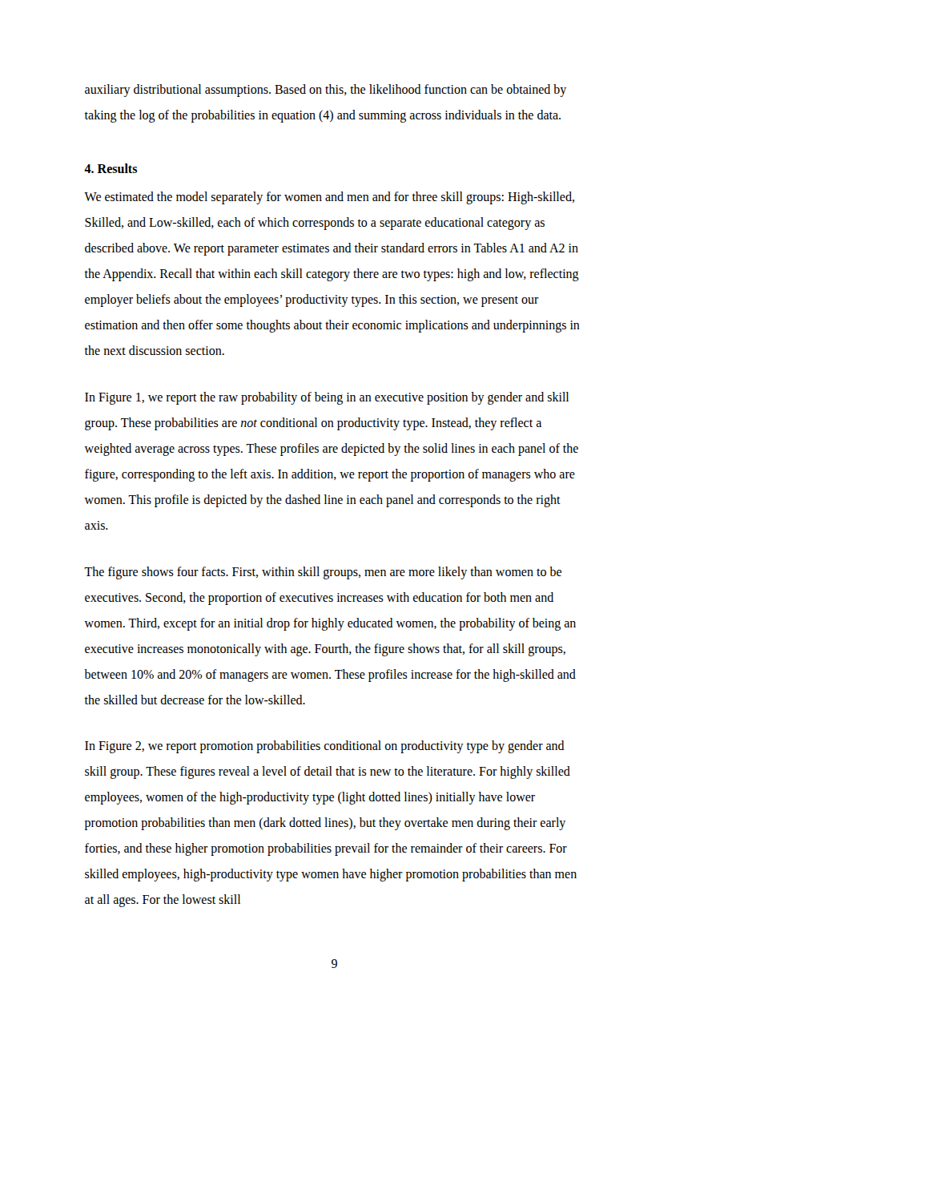auxiliary distributional assumptions. Based on this, the likelihood function can be obtained by taking the log of the probabilities in equation (4) and summing across individuals in the data.
4. Results
We estimated the model separately for women and men and for three skill groups: High-skilled, Skilled, and Low-skilled, each of which corresponds to a separate educational category as described above. We report parameter estimates and their standard errors in Tables A1 and A2 in the Appendix. Recall that within each skill category there are two types: high and low, reflecting employer beliefs about the employees’ productivity types. In this section, we present our estimation and then offer some thoughts about their economic implications and underpinnings in the next discussion section.
In Figure 1, we report the raw probability of being in an executive position by gender and skill group. These probabilities are not conditional on productivity type. Instead, they reflect a weighted average across types. These profiles are depicted by the solid lines in each panel of the figure, corresponding to the left axis. In addition, we report the proportion of managers who are women. This profile is depicted by the dashed line in each panel and corresponds to the right axis.
The figure shows four facts. First, within skill groups, men are more likely than women to be executives. Second, the proportion of executives increases with education for both men and women. Third, except for an initial drop for highly educated women, the probability of being an executive increases monotonically with age. Fourth, the figure shows that, for all skill groups, between 10% and 20% of managers are women. These profiles increase for the high-skilled and the skilled but decrease for the low-skilled.
In Figure 2, we report promotion probabilities conditional on productivity type by gender and skill group. These figures reveal a level of detail that is new to the literature. For highly skilled employees, women of the high-productivity type (light dotted lines) initially have lower promotion probabilities than men (dark dotted lines), but they overtake men during their early forties, and these higher promotion probabilities prevail for the remainder of their careers. For skilled employees, high-productivity type women have higher promotion probabilities than men at all ages. For the lowest skill
9